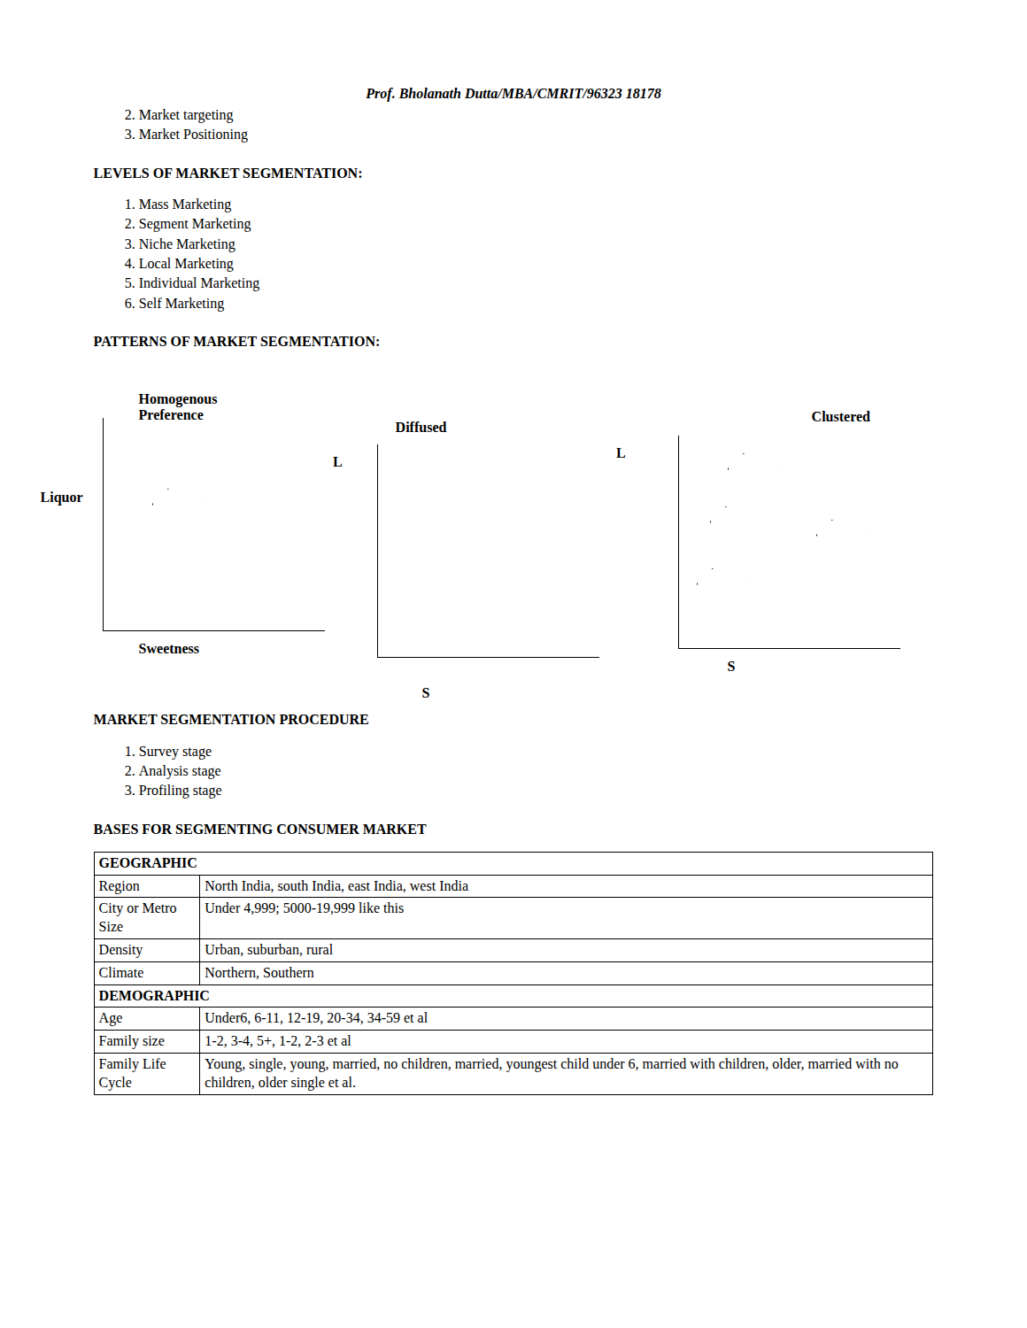Prof. Bholanath Dutta/MBA/CMRIT/96323 18178
Market targeting
Market Positioning
Levels of Market Segmentation:
Mass Marketing
Segment Marketing
Niche Marketing
Local Marketing
Individual Marketing
Self Marketing
Patterns of Market Segmentation:
Liquor
Homogenous
Preference
L
Sweetness
Diffused
L
S
Clustered
S
Market Segmentation Procedure
Survey stage
Analysis stage
Profiling stage
Bases for Segmenting Consumer Market
| GEOGRAPHIC |
| Region | North India, south India, east India, west India |
| City or Metro Size | Under 4,999; 5000-19,999 like this |
| Density | Urban, suburban, rural |
| Climate | Northern, Southern |
| DEMOGRAPHIC |
| Age | Under6, 6-11, 12-19, 20-34, 34-59 et al |
| Family size | 1-2, 3-4, 5+, 1-2, 2-3 et al |
| Family Life Cycle | Young, single, young, married, no children, married, youngest child under 6, married with children, older, married with no children, older single et al. |